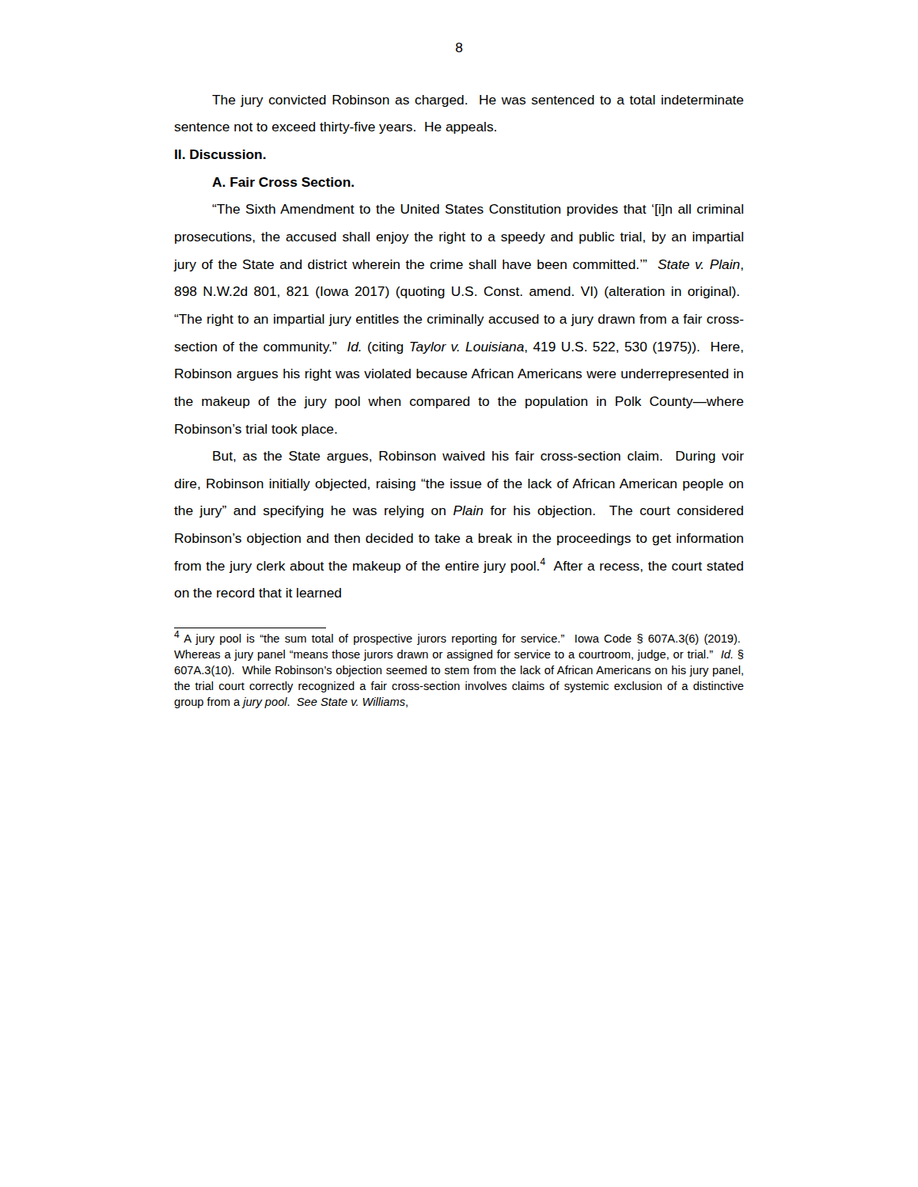8
The jury convicted Robinson as charged. He was sentenced to a total indeterminate sentence not to exceed thirty-five years. He appeals.
II. Discussion.
A. Fair Cross Section.
“The Sixth Amendment to the United States Constitution provides that ‘[i]n all criminal prosecutions, the accused shall enjoy the right to a speedy and public trial, by an impartial jury of the State and district wherein the crime shall have been committed.’” State v. Plain, 898 N.W.2d 801, 821 (Iowa 2017) (quoting U.S. Const. amend. VI) (alteration in original). “The right to an impartial jury entitles the criminally accused to a jury drawn from a fair cross-section of the community.” Id. (citing Taylor v. Louisiana, 419 U.S. 522, 530 (1975)). Here, Robinson argues his right was violated because African Americans were underrepresented in the makeup of the jury pool when compared to the population in Polk County—where Robinson’s trial took place.
But, as the State argues, Robinson waived his fair cross-section claim. During voir dire, Robinson initially objected, raising “the issue of the lack of African American people on the jury” and specifying he was relying on Plain for his objection. The court considered Robinson’s objection and then decided to take a break in the proceedings to get information from the jury clerk about the makeup of the entire jury pool.4 After a recess, the court stated on the record that it learned
4 A jury pool is “the sum total of prospective jurors reporting for service.” Iowa Code § 607A.3(6) (2019). Whereas a jury panel “means those jurors drawn or assigned for service to a courtroom, judge, or trial.” Id. § 607A.3(10). While Robinson’s objection seemed to stem from the lack of African Americans on his jury panel, the trial court correctly recognized a fair cross-section involves claims of systemic exclusion of a distinctive group from a jury pool. See State v. Williams,